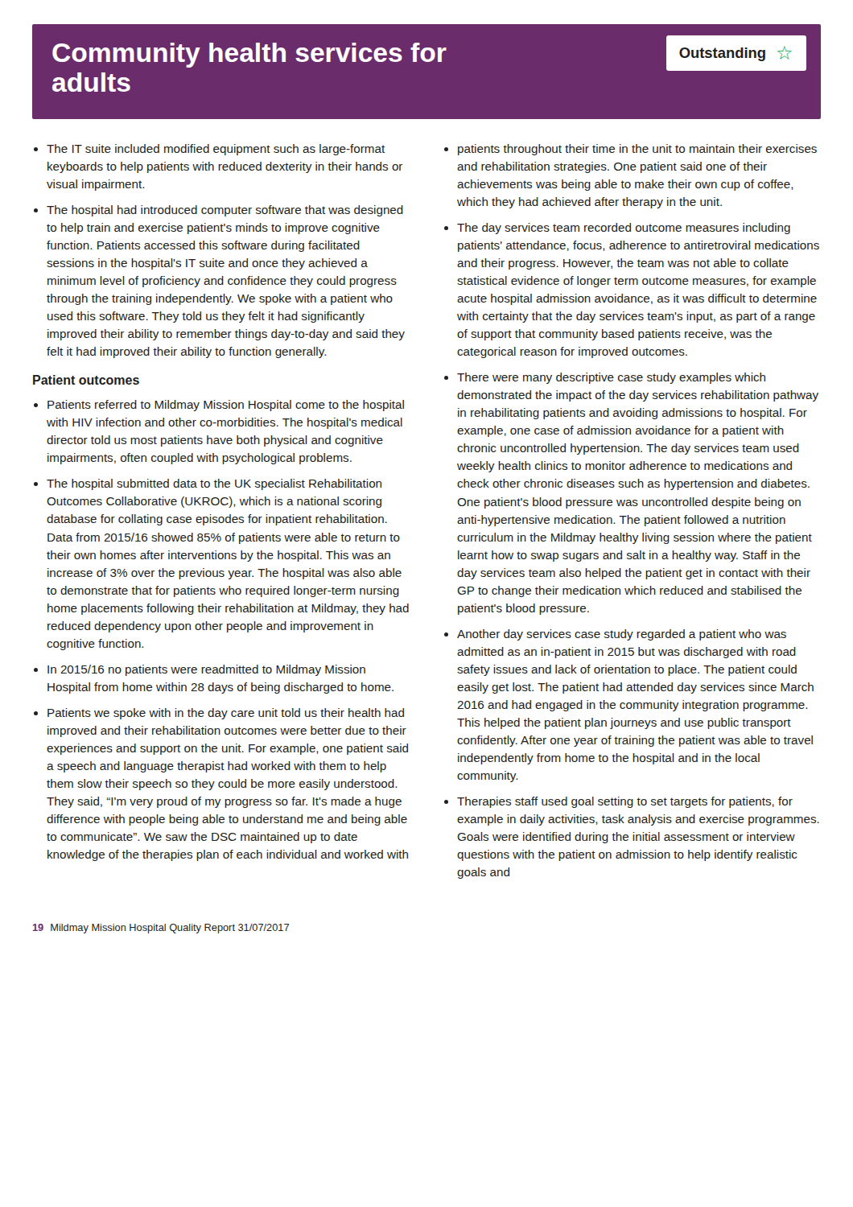Outstanding ☆
Community health services for adults
The IT suite included modified equipment such as large-format keyboards to help patients with reduced dexterity in their hands or visual impairment.
The hospital had introduced computer software that was designed to help train and exercise patient's minds to improve cognitive function. Patients accessed this software during facilitated sessions in the hospital's IT suite and once they achieved a minimum level of proficiency and confidence they could progress through the training independently. We spoke with a patient who used this software. They told us they felt it had significantly improved their ability to remember things day-to-day and said they felt it had improved their ability to function generally.
Patient outcomes
Patients referred to Mildmay Mission Hospital come to the hospital with HIV infection and other co-morbidities. The hospital's medical director told us most patients have both physical and cognitive impairments, often coupled with psychological problems.
The hospital submitted data to the UK specialist Rehabilitation Outcomes Collaborative (UKROC), which is a national scoring database for collating case episodes for inpatient rehabilitation. Data from 2015/16 showed 85% of patients were able to return to their own homes after interventions by the hospital. This was an increase of 3% over the previous year. The hospital was also able to demonstrate that for patients who required longer-term nursing home placements following their rehabilitation at Mildmay, they had reduced dependency upon other people and improvement in cognitive function.
In 2015/16 no patients were readmitted to Mildmay Mission Hospital from home within 28 days of being discharged to home.
Patients we spoke with in the day care unit told us their health had improved and their rehabilitation outcomes were better due to their experiences and support on the unit. For example, one patient said a speech and language therapist had worked with them to help them slow their speech so they could be more easily understood. They said, “I'm very proud of my progress so far. It's made a huge difference with people being able to understand me and being able to communicate”. We saw the DSC maintained up to date knowledge of the therapies plan of each individual and worked with
patients throughout their time in the unit to maintain their exercises and rehabilitation strategies. One patient said one of their achievements was being able to make their own cup of coffee, which they had achieved after therapy in the unit.
The day services team recorded outcome measures including patients' attendance, focus, adherence to antiretroviral medications and their progress. However, the team was not able to collate statistical evidence of longer term outcome measures, for example acute hospital admission avoidance, as it was difficult to determine with certainty that the day services team's input, as part of a range of support that community based patients receive, was the categorical reason for improved outcomes.
There were many descriptive case study examples which demonstrated the impact of the day services rehabilitation pathway in rehabilitating patients and avoiding admissions to hospital. For example, one case of admission avoidance for a patient with chronic uncontrolled hypertension. The day services team used weekly health clinics to monitor adherence to medications and check other chronic diseases such as hypertension and diabetes. One patient's blood pressure was uncontrolled despite being on anti-hypertensive medication. The patient followed a nutrition curriculum in the Mildmay healthy living session where the patient learnt how to swap sugars and salt in a healthy way. Staff in the day services team also helped the patient get in contact with their GP to change their medication which reduced and stabilised the patient's blood pressure.
Another day services case study regarded a patient who was admitted as an in-patient in 2015 but was discharged with road safety issues and lack of orientation to place. The patient could easily get lost. The patient had attended day services since March 2016 and had engaged in the community integration programme. This helped the patient plan journeys and use public transport confidently. After one year of training the patient was able to travel independently from home to the hospital and in the local community.
Therapies staff used goal setting to set targets for patients, for example in daily activities, task analysis and exercise programmes. Goals were identified during the initial assessment or interview questions with the patient on admission to help identify realistic goals and
19 Mildmay Mission Hospital Quality Report 31/07/2017